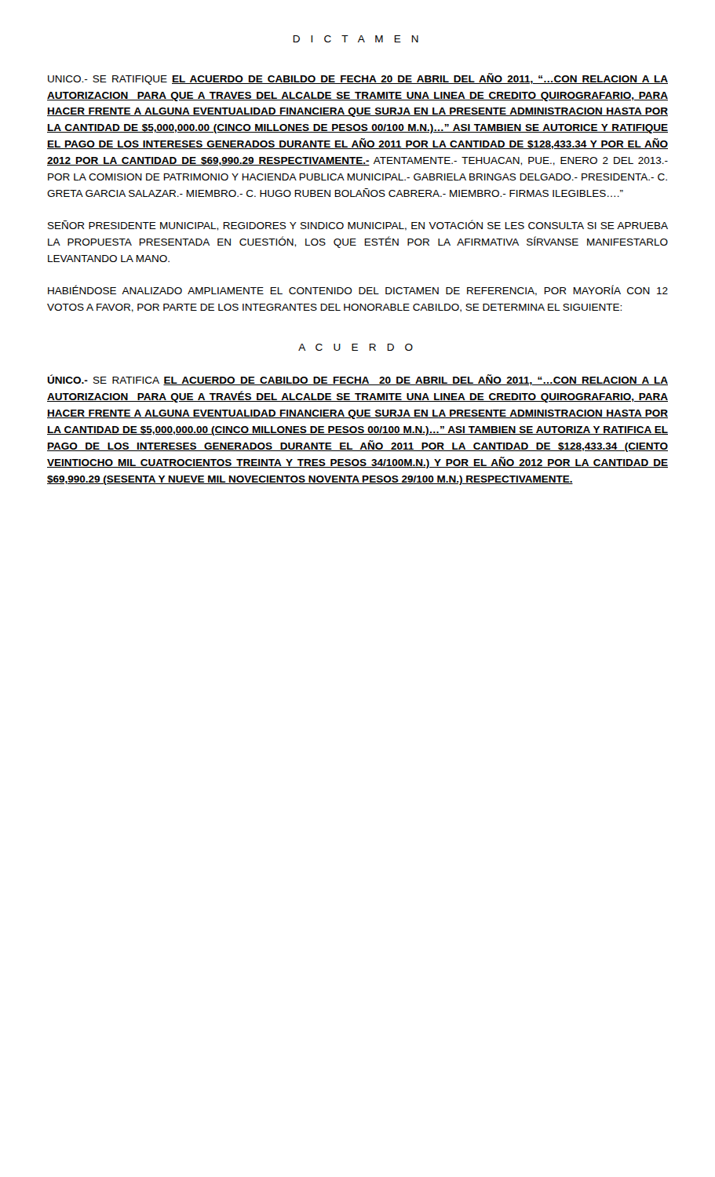D I C T A M E N
UNICO.- SE RATIFIQUE EL ACUERDO DE CABILDO DE FECHA 20 DE ABRIL DEL AÑO 2011, “…CON RELACION A LA AUTORIZACION PARA QUE A TRAVES DEL ALCALDE SE TRAMITE UNA LINEA DE CREDITO QUIROGRAFARIO, PARA HACER FRENTE A ALGUNA EVENTUALIDAD FINANCIERA QUE SURJA EN LA PRESENTE ADMINISTRACION HASTA POR LA CANTIDAD DE $5,000,000.00 (CINCO MILLONES DE PESOS 00/100 M.N.)…” ASI TAMBIEN SE AUTORICE Y RATIFIQUE EL PAGO DE LOS INTERESES GENERADOS DURANTE EL AÑO 2011 POR LA CANTIDAD DE $128,433.34 Y POR EL AÑO 2012 POR LA CANTIDAD DE $69,990.29 RESPECTIVAMENTE.- ATENTAMENTE.- TEHUACAN, PUE., ENERO 2 DEL 2013.- POR LA COMISION DE PATRIMONIO Y HACIENDA PUBLICA MUNICIPAL.- GABRIELA BRINGAS DELGADO.- PRESIDENTA.- C. GRETA GARCIA SALAZAR.- MIEMBRO.- C. HUGO RUBEN BOLAÑOS CABRERA.- MIEMBRO.- FIRMAS ILEGIBLES….”
SEÑOR PRESIDENTE MUNICIPAL, REGIDORES Y SINDICO MUNICIPAL, EN VOTACIÓN SE LES CONSULTA SI SE APRUEBA LA PROPUESTA PRESENTADA EN CUESTIÓN, LOS QUE ESTÉN POR LA AFIRMATIVA SÍRVANSE MANIFESTARLO LEVANTANDO LA MANO.
HABIÉNDOSE ANALIZADO AMPLIAMENTE EL CONTENIDO DEL DICTAMEN DE REFERENCIA, POR MAYORÍA CON 12 VOTOS A FAVOR, POR PARTE DE LOS INTEGRANTES DEL HONORABLE CABILDO, SE DETERMINA EL SIGUIENTE:
A C U E R D O
ÚNICO.- SE RATIFICA EL ACUERDO DE CABILDO DE FECHA 20 DE ABRIL DEL AÑO 2011, “…CON RELACION A LA AUTORIZACION PARA QUE A TRAVÉS DEL ALCALDE SE TRAMITE UNA LINEA DE CREDITO QUIROGRAFARIO, PARA HACER FRENTE A ALGUNA EVENTUALIDAD FINANCIERA QUE SURJA EN LA PRESENTE ADMINISTRACION HASTA POR LA CANTIDAD DE $5,000,000.00 (CINCO MILLONES DE PESOS 00/100 M.N.)…” ASI TAMBIEN SE AUTORIZA Y RATIFICA EL PAGO DE LOS INTERESES GENERADOS DURANTE EL AÑO 2011 POR LA CANTIDAD DE $128,433.34 (CIENTO VEINTIOCHO MIL CUATROCIENTOS TREINTA Y TRES PESOS 34/100M.N.) Y POR EL AÑO 2012 POR LA CANTIDAD DE $69,990.29 (SESENTA Y NUEVE MIL NOVECIENTOS NOVENTA PESOS 29/100 M.N.) RESPECTIVAMENTE.